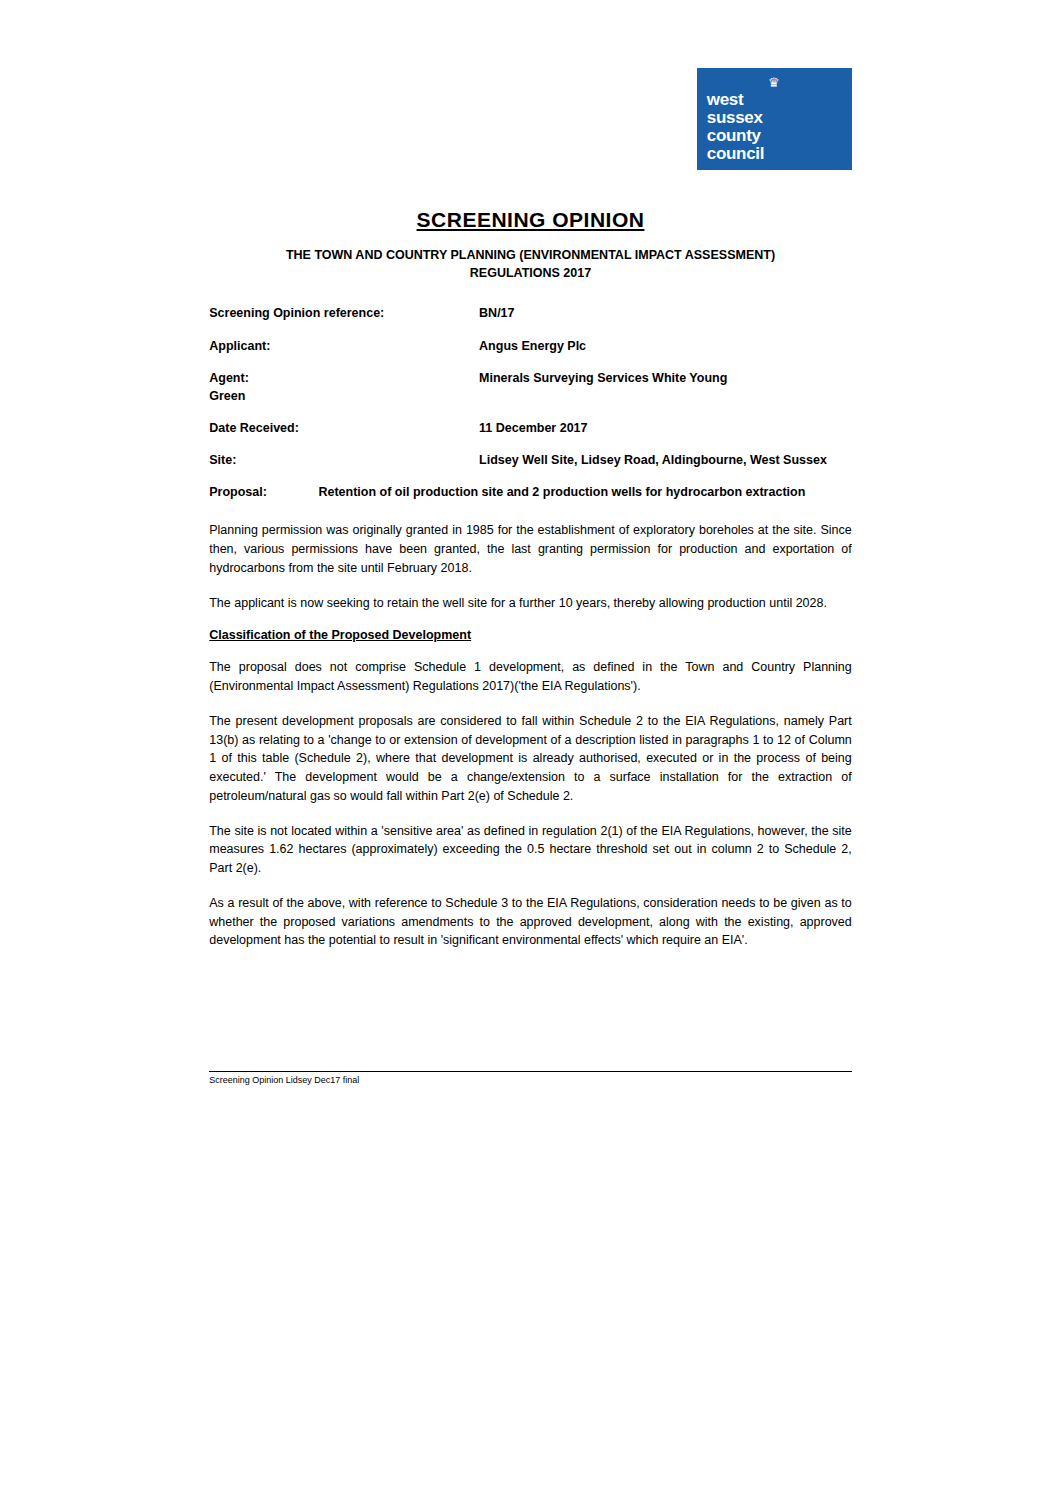♛
west
sussex
county
council
SCREENING OPINION
THE TOWN AND COUNTRY PLANNING (ENVIRONMENTAL IMPACT ASSESSMENT) REGULATIONS 2017
Screening Opinion reference:
BN/17
Applicant:
Angus Energy Plc
Agent:
Green
Minerals Surveying Services White Young
Date Received:
11 December 2017
Site:
Lidsey Well Site, Lidsey Road, Aldingbourne, West Sussex
Proposal:
Retention of oil production site and 2 production wells for hydrocarbon extraction
Planning permission was originally granted in 1985 for the establishment of exploratory boreholes at the site. Since then, various permissions have been granted, the last granting permission for production and exportation of hydrocarbons from the site until February 2018.
The applicant is now seeking to retain the well site for a further 10 years, thereby allowing production until 2028.
Classification of the Proposed Development
The proposal does not comprise Schedule 1 development, as defined in the Town and Country Planning (Environmental Impact Assessment) Regulations 2017)('the EIA Regulations').
The present development proposals are considered to fall within Schedule 2 to the EIA Regulations, namely Part 13(b) as relating to a 'change to or extension of development of a description listed in paragraphs 1 to 12 of Column 1 of this table (Schedule 2), where that development is already authorised, executed or in the process of being executed.' The development would be a change/extension to a surface installation for the extraction of petroleum/natural gas so would fall within Part 2(e) of Schedule 2.
The site is not located within a 'sensitive area' as defined in regulation 2(1) of the EIA Regulations, however, the site measures 1.62 hectares (approximately) exceeding the 0.5 hectare threshold set out in column 2 to Schedule 2, Part 2(e).
As a result of the above, with reference to Schedule 3 to the EIA Regulations, consideration needs to be given as to whether the proposed variations amendments to the approved development, along with the existing, approved development has the potential to result in 'significant environmental effects' which require an EIA'.
Screening Opinion Lidsey Dec17 final